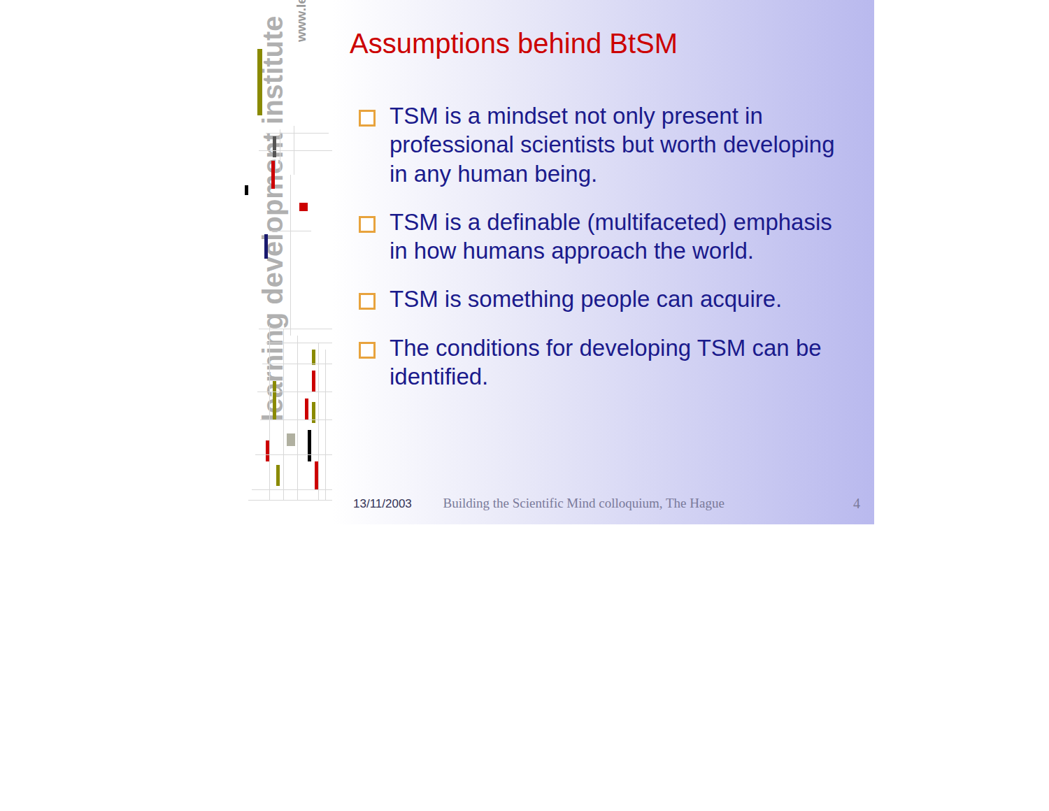learning development institute
www.learndev.org
Assumptions behind BtSM
TSM is a mindset not only present in professional scientists but worth developing in any human being.
TSM is a definable (multifaceted) emphasis in how humans approach the world.
TSM is something people can acquire.
The conditions for developing TSM can be identified.
13/11/2003 Building the Scientific Mind colloquium, The Hague 4